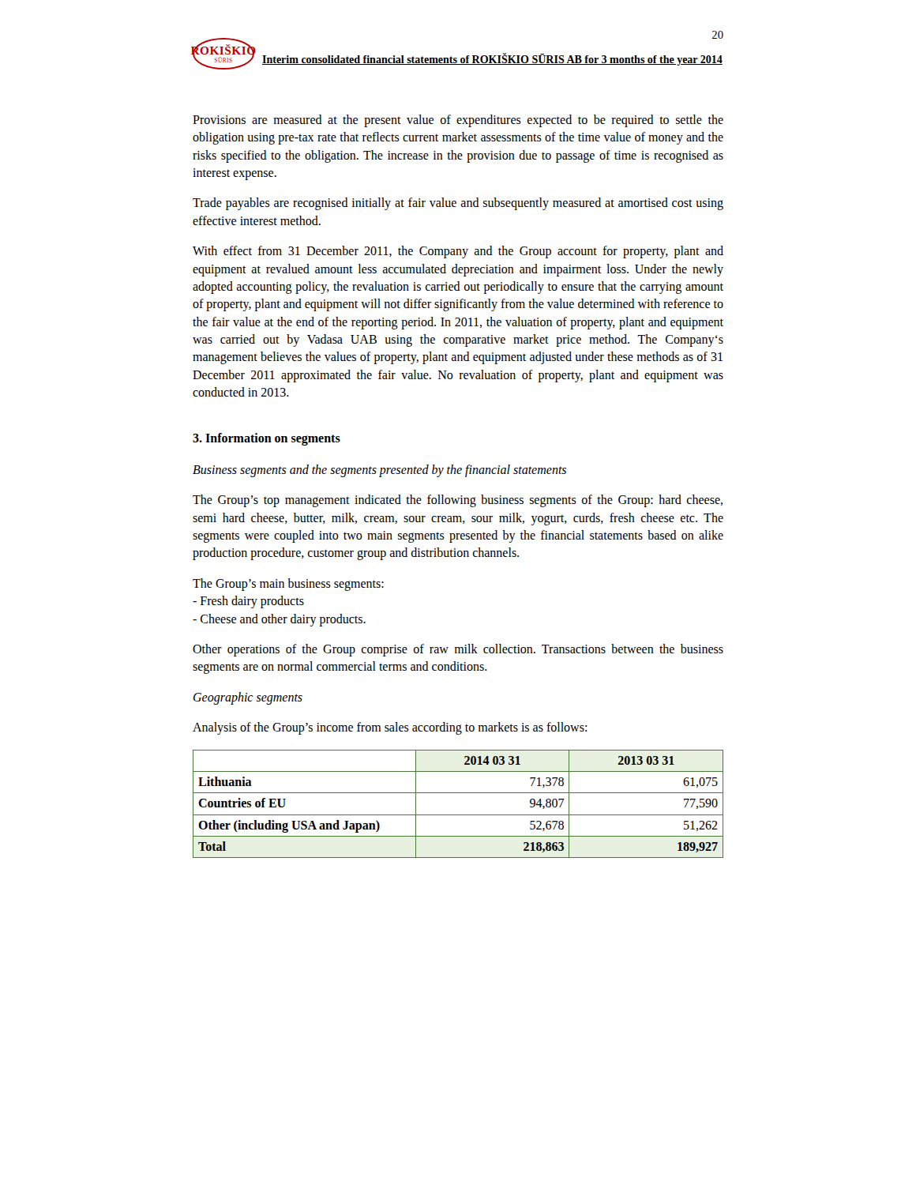20
ROKIŠKIO
SŪRIS
Interim consolidated financial statements of ROKIŠKIO SŪRIS AB for 3 months of the year 2014
Provisions are measured at the present value of expenditures expected to be required to settle the obligation using pre-tax rate that reflects current market assessments of the time value of money and the risks specified to the obligation. The increase in the provision due to passage of time is recognised as interest expense.
Trade payables are recognised initially at fair value and subsequently measured at amortised cost using effective interest method.
With effect from 31 December 2011, the Company and the Group account for property, plant and equipment at revalued amount less accumulated depreciation and impairment loss. Under the newly adopted accounting policy, the revaluation is carried out periodically to ensure that the carrying amount of property, plant and equipment will not differ significantly from the value determined with reference to the fair value at the end of the reporting period. In 2011, the valuation of property, plant and equipment was carried out by Vadasa UAB using the comparative market price method. The Company‘s management believes the values of property, plant and equipment adjusted under these methods as of 31 December 2011 approximated the fair value. No revaluation of property, plant and equipment was conducted in 2013.
3. Information on segments
Business segments and the segments presented by the financial statements
The Group’s top management indicated the following business segments of the Group: hard cheese, semi hard cheese, butter, milk, cream, sour cream, sour milk, yogurt, curds, fresh cheese etc. The segments were coupled into two main segments presented by the financial statements based on alike production procedure, customer group and distribution channels.
The Group’s main business segments:
- Fresh dairy products
- Cheese and other dairy products.
Other operations of the Group comprise of raw milk collection. Transactions between the business segments are on normal commercial terms and conditions.
Geographic segments
Analysis of the Group’s income from sales according to markets is as follows:
| | 2014 03 31 | 2013 03 31 |
| --- | --- | --- |
| Lithuania | 71,378 | 61,075 |
| Countries of EU | 94,807 | 77,590 |
| Other (including USA and Japan) | 52,678 | 51,262 |
| Total | 218,863 | 189,927 |